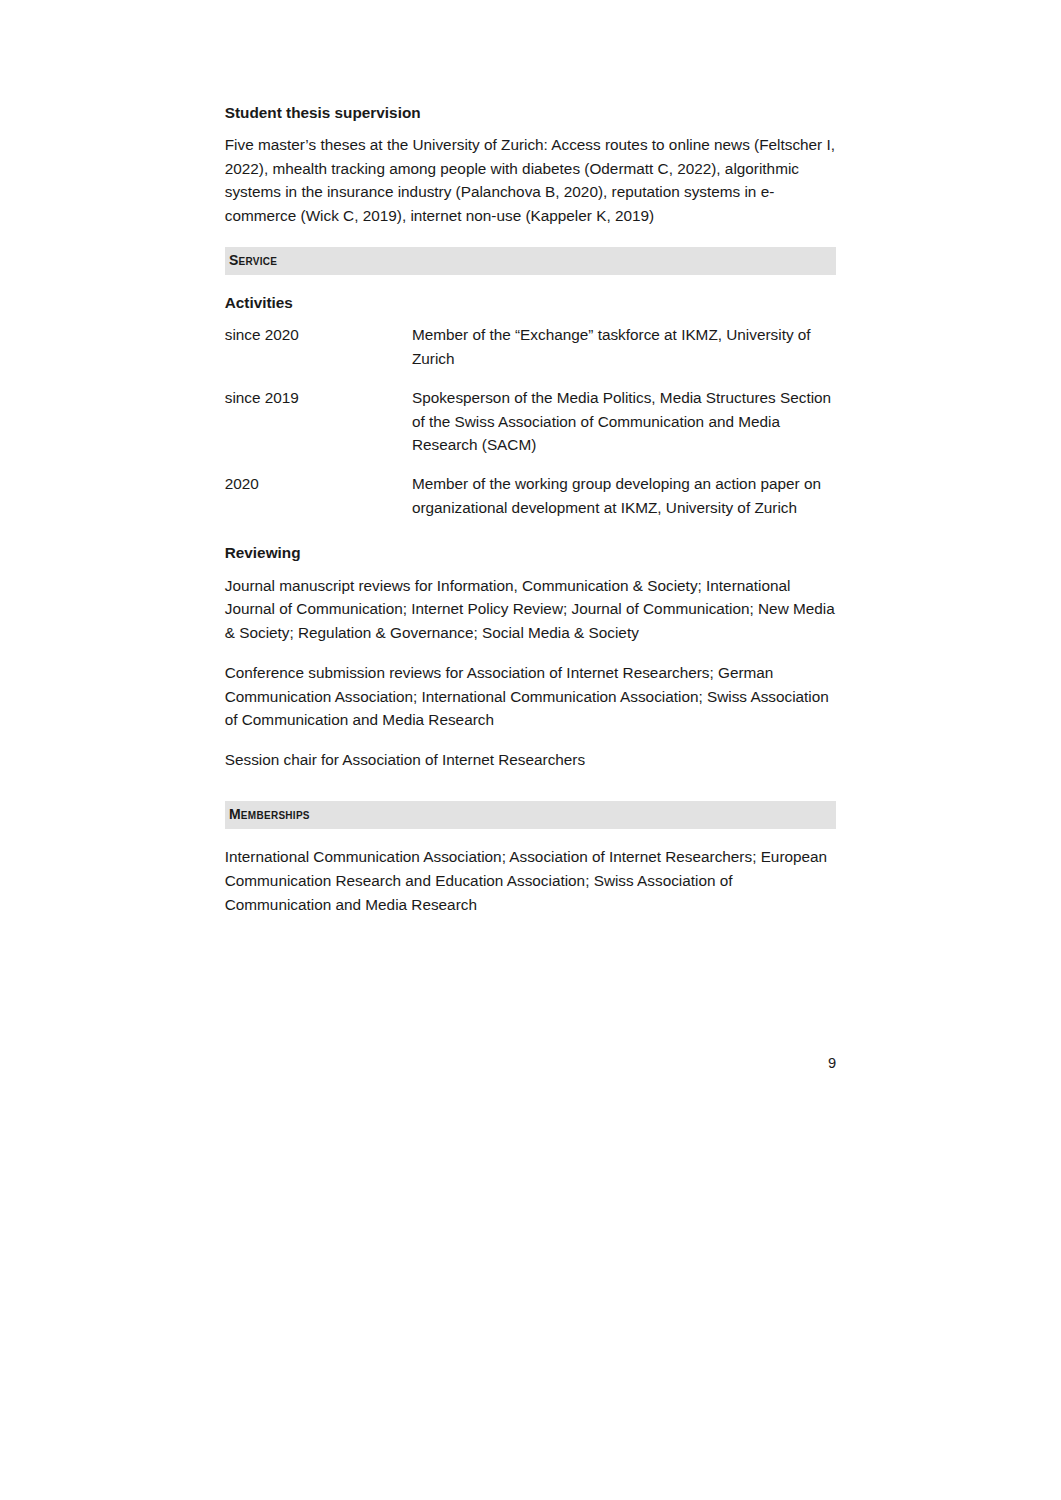Student thesis supervision
Five master’s theses at the University of Zurich: Access routes to online news (Feltscher I, 2022), mhealth tracking among people with diabetes (Odermatt C, 2022), algorithmic systems in the insurance industry (Palanchova B, 2020), reputation systems in e-commerce (Wick C, 2019), internet non-use (Kappeler K, 2019)
Service
Activities
| since 2020 | Member of the “Exchange” taskforce at IKMZ, University of Zurich |
| since 2019 | Spokesperson of the Media Politics, Media Structures Section of the Swiss Association of Communication and Media Research (SACM) |
| 2020 | Member of the working group developing an action paper on organizational development at IKMZ, University of Zurich |
Reviewing
Journal manuscript reviews for Information, Communication & Society; International Journal of Communication; Internet Policy Review; Journal of Communication; New Media & Society; Regulation & Governance; Social Media & Society
Conference submission reviews for Association of Internet Researchers; German Communication Association; International Communication Association; Swiss Association of Communication and Media Research
Session chair for Association of Internet Researchers
Memberships
International Communication Association; Association of Internet Researchers; European Communication Research and Education Association; Swiss Association of Communication and Media Research
9